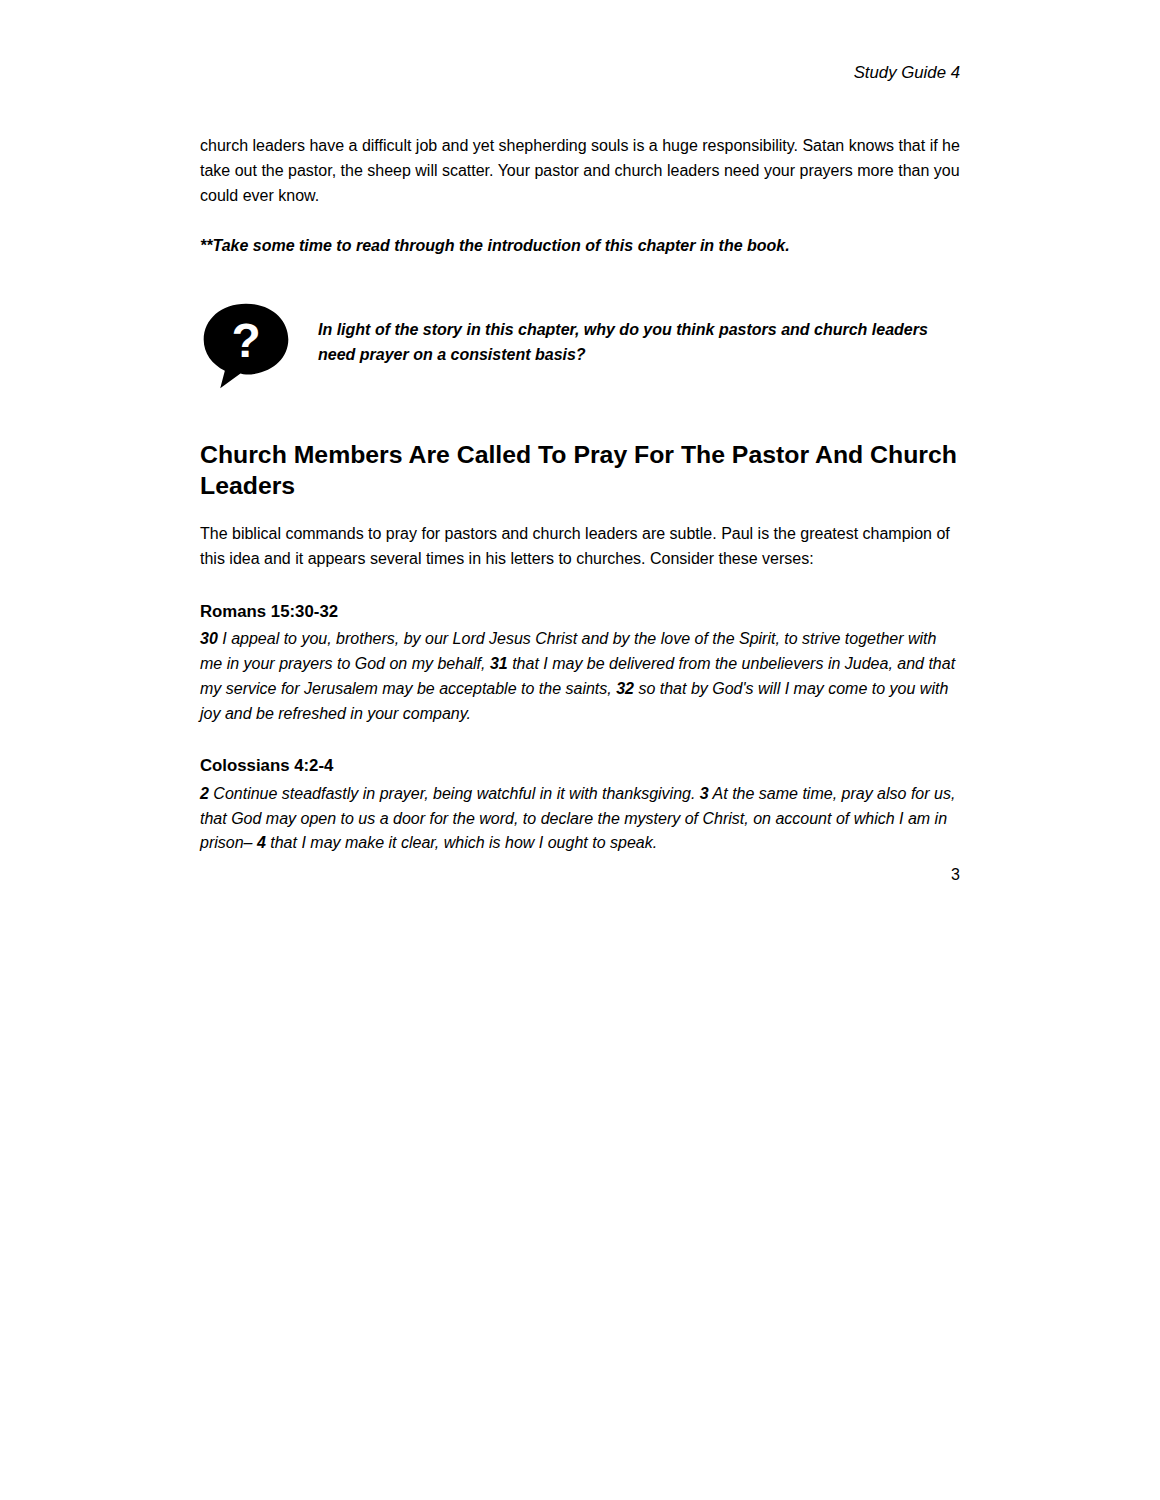Study Guide 4
church leaders have a difficult job and yet shepherding souls is a huge responsibility. Satan knows that if he take out the pastor, the sheep will scatter. Your pastor and church leaders need your prayers more than you could ever know.
**Take some time to read through the introduction of this chapter in the book.
?
In light of the story in this chapter, why do you think pastors and church leaders need prayer on a consistent basis?
Church Members Are Called To Pray For The Pastor And Church Leaders
The biblical commands to pray for pastors and church leaders are subtle. Paul is the greatest champion of this idea and it appears several times in his letters to churches. Consider these verses:
Romans 15:30-32
30 I appeal to you, brothers, by our Lord Jesus Christ and by the love of the Spirit, to strive together with me in your prayers to God on my behalf, 31 that I may be delivered from the unbelievers in Judea, and that my service for Jerusalem may be acceptable to the saints, 32 so that by God's will I may come to you with joy and be refreshed in your company.
Colossians 4:2-4
2 Continue steadfastly in prayer, being watchful in it with thanksgiving. 3 At the same time, pray also for us, that God may open to us a door for the word, to declare the mystery of Christ, on account of which I am in prison– 4 that I may make it clear, which is how I ought to speak.
3